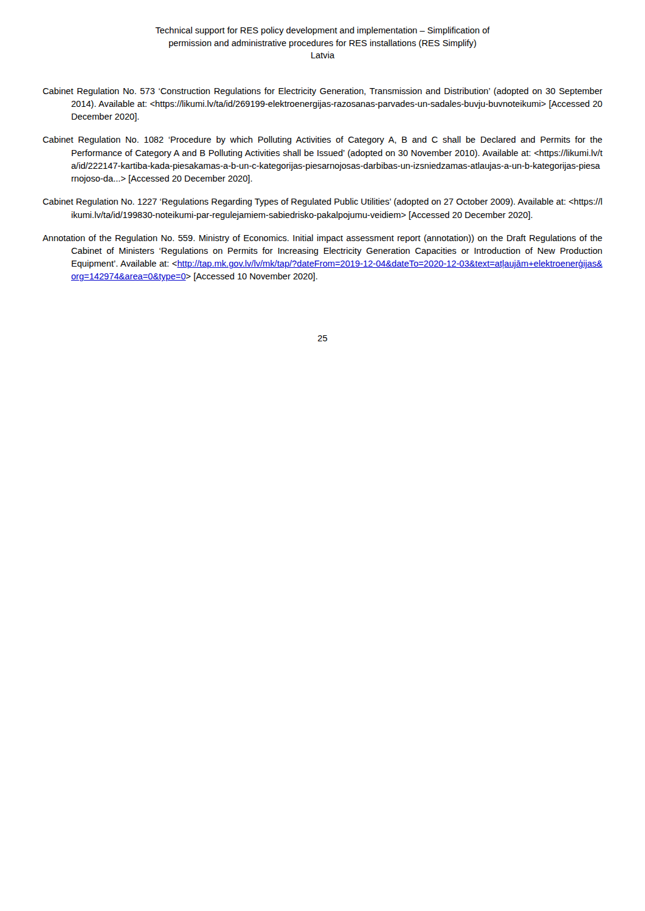Technical support for RES policy development and implementation – Simplification of
permission and administrative procedures for RES installations (RES Simplify)
Latvia
Cabinet Regulation No. 573 ‘Construction Regulations for Electricity Generation, Transmission and Distribution’ (adopted on 30 September 2014). Available at: <https://likumi.lv/ta/id/269199-elektroenergijas-razosanas-parvades-un-sadales-buvju-buvnoteikumi> [Accessed 20 December 2020].
Cabinet Regulation No. 1082 ‘Procedure by which Polluting Activities of Category A, B and C shall be Declared and Permits for the Performance of Category A and B Polluting Activities shall be Issued’ (adopted on 30 November 2010). Available at: <https://likumi.lv/ta/id/222147-kartiba-kada-piesakamas-a-b-un-c-kategorijas-piesarnojosas-darbibas-un-izsniedzamas-atlaujas-a-un-b-kategorijas-piesarnojoso-da...> [Accessed 20 December 2020].
Cabinet Regulation No. 1227 ‘Regulations Regarding Types of Regulated Public Utilities’ (adopted on 27 October 2009). Available at: <https://likumi.lv/ta/id/199830-noteikumi-par-regulejamiem-sabiedrisko-pakalpojumu-veidiem> [Accessed 20 December 2020].
Annotation of the Regulation No. 559. Ministry of Economics. Initial impact assessment report (annotation)) on the Draft Regulations of the Cabinet of Ministers ‘Regulations on Permits for Increasing Electricity Generation Capacities or Introduction of New Production Equipment’. Available at: <http://tap.mk.gov.lv/lv/mk/tap/?dateFrom=2019-12-04&dateTo=2020-12-03&text=atļaujām+elektroenerģijas&org=142974&area=0&type=0> [Accessed 10 November 2020].
25